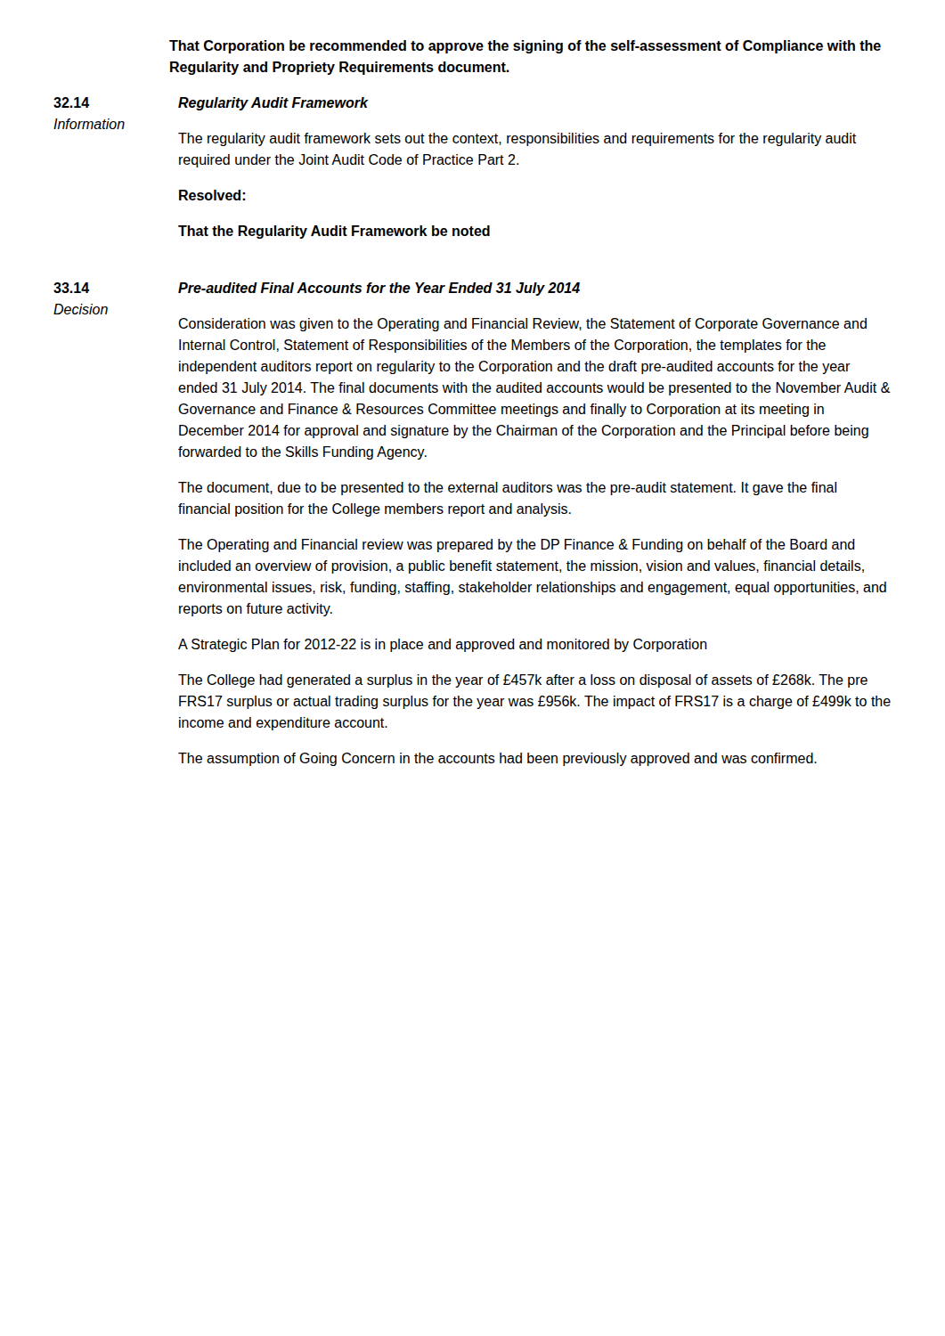That Corporation be recommended to approve the signing of the self-assessment of Compliance with the Regularity and Propriety Requirements document.
32.14
Information
Regularity Audit Framework
The regularity audit framework sets out the context, responsibilities and requirements for the regularity audit required under the Joint Audit Code of Practice Part 2.
Resolved:
That the Regularity Audit Framework be noted
33.14
Decision
Pre-audited Final Accounts for the Year Ended 31 July 2014
Consideration was given to the Operating and Financial Review, the Statement of Corporate Governance and Internal Control, Statement of Responsibilities of the Members of the Corporation, the templates for the independent auditors report on regularity to the Corporation and the draft pre-audited accounts for the year ended 31 July 2014. The final documents with the audited accounts would be presented to the November Audit & Governance and Finance & Resources Committee meetings and finally to Corporation at its meeting in December 2014 for approval and signature by the Chairman of the Corporation and the Principal before being forwarded to the Skills Funding Agency.
The document, due to be presented to the external auditors was the pre-audit statement. It gave the final financial position for the College members report and analysis.
The Operating and Financial review was prepared by the DP Finance & Funding on behalf of the Board and included an overview of provision, a public benefit statement, the mission, vision and values, financial details, environmental issues, risk, funding, staffing, stakeholder relationships and engagement, equal opportunities, and reports on future activity.
A Strategic Plan for 2012-22 is in place and approved and monitored by Corporation
The College had generated a surplus in the year of £457k after a loss on disposal of assets of £268k. The pre FRS17 surplus or actual trading surplus for the year was £956k. The impact of FRS17 is a charge of £499k to the income and expenditure account.
The assumption of Going Concern in the accounts had been previously approved and was confirmed.